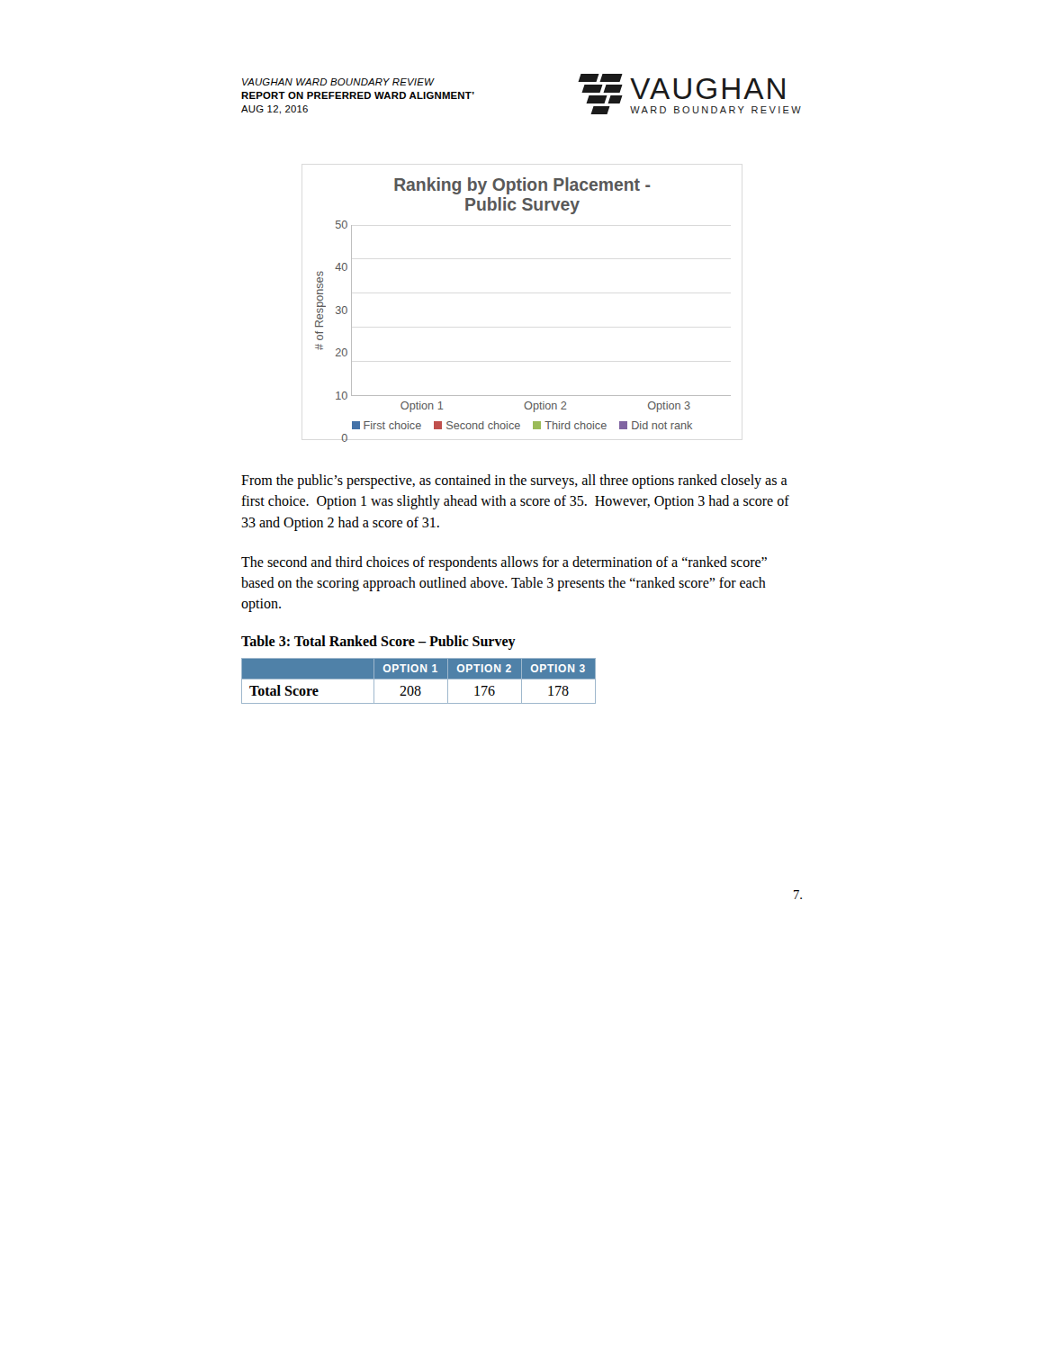Vaughan Ward Boundary Review
Report on Preferred Ward Alignment’
Aug 12, 2016
VAUGHAN WARD BOUNDARY REVIEW
Ranking by Option Placement -
Public Survey
# of Responses
50 40 30 20 10 0
Option 1 Option 2 Option 3
First choice Second choice Third choice Did not rank
From the public’s perspective, as contained in the surveys, all three options ranked closely as a first choice. Option 1 was slightly ahead with a score of 35. However, Option 3 had a score of 33 and Option 2 had a score of 31.
The second and third choices of respondents allows for a determination of a “ranked score” based on the scoring approach outlined above. Table 3 presents the “ranked score” for each option.
Table 3: Total Ranked Score – Public Survey
| | Option 1 | Option 2 | Option 3 |
| --- | --- | --- | --- |
| Total Score | 208 | 176 | 178 |
7.